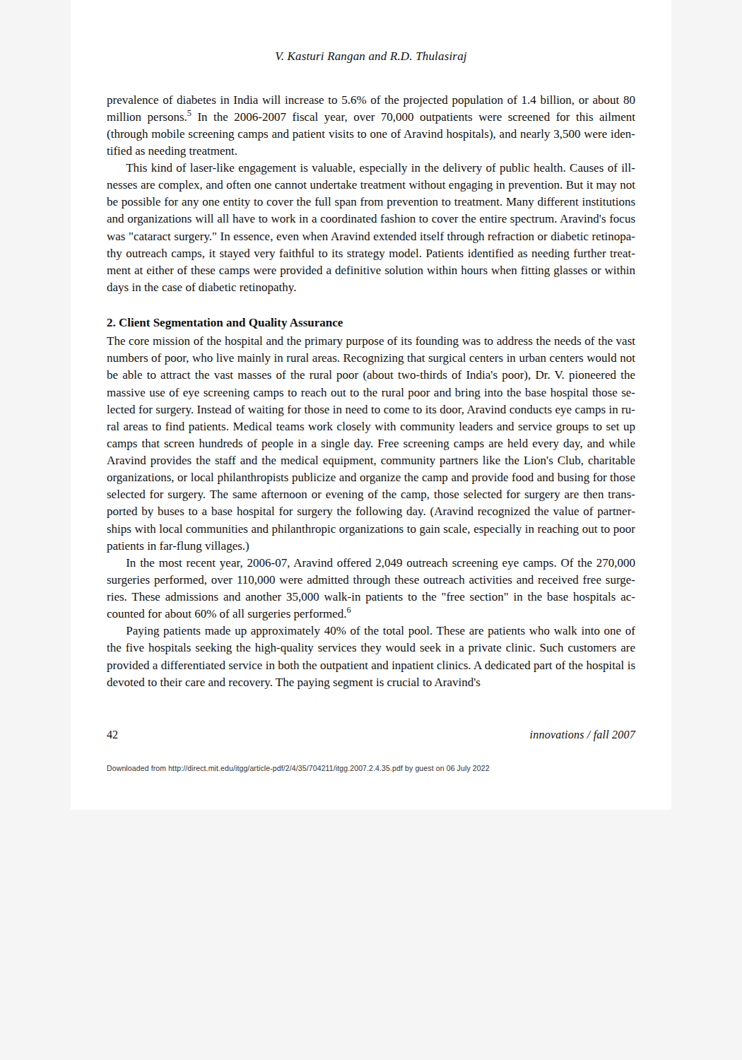V. Kasturi Rangan and R.D. Thulasiraj
prevalence of diabetes in India will increase to 5.6% of the projected population of 1.4 billion, or about 80 million persons.5 In the 2006-2007 fiscal year, over 70,000 outpatients were screened for this ailment (through mobile screening camps and patient visits to one of Aravind hospitals), and nearly 3,500 were identified as needing treatment.
This kind of laser-like engagement is valuable, especially in the delivery of public health. Causes of illnesses are complex, and often one cannot undertake treatment without engaging in prevention. But it may not be possible for any one entity to cover the full span from prevention to treatment. Many different institutions and organizations will all have to work in a coordinated fashion to cover the entire spectrum. Aravind's focus was "cataract surgery." In essence, even when Aravind extended itself through refraction or diabetic retinopathy outreach camps, it stayed very faithful to its strategy model. Patients identified as needing further treatment at either of these camps were provided a definitive solution within hours when fitting glasses or within days in the case of diabetic retinopathy.
2. Client Segmentation and Quality Assurance
The core mission of the hospital and the primary purpose of its founding was to address the needs of the vast numbers of poor, who live mainly in rural areas. Recognizing that surgical centers in urban centers would not be able to attract the vast masses of the rural poor (about two-thirds of India's poor), Dr. V. pioneered the massive use of eye screening camps to reach out to the rural poor and bring into the base hospital those selected for surgery. Instead of waiting for those in need to come to its door, Aravind conducts eye camps in rural areas to find patients. Medical teams work closely with community leaders and service groups to set up camps that screen hundreds of people in a single day. Free screening camps are held every day, and while Aravind provides the staff and the medical equipment, community partners like the Lion's Club, charitable organizations, or local philanthropists publicize and organize the camp and provide food and busing for those selected for surgery. The same afternoon or evening of the camp, those selected for surgery are then transported by buses to a base hospital for surgery the following day. (Aravind recognized the value of partnerships with local communities and philanthropic organizations to gain scale, especially in reaching out to poor patients in far-flung villages.)
In the most recent year, 2006-07, Aravind offered 2,049 outreach screening eye camps. Of the 270,000 surgeries performed, over 110,000 were admitted through these outreach activities and received free surgeries. These admissions and another 35,000 walk-in patients to the "free section" in the base hospitals accounted for about 60% of all surgeries performed.6
Paying patients made up approximately 40% of the total pool. These are patients who walk into one of the five hospitals seeking the high-quality services they would seek in a private clinic. Such customers are provided a differentiated service in both the outpatient and inpatient clinics. A dedicated part of the hospital is devoted to their care and recovery. The paying segment is crucial to Aravind's
42 innovations / fall 2007
Downloaded from http://direct.mit.edu/itgg/article-pdf/2/4/35/704211/itgg.2007.2.4.35.pdf by guest on 06 July 2022